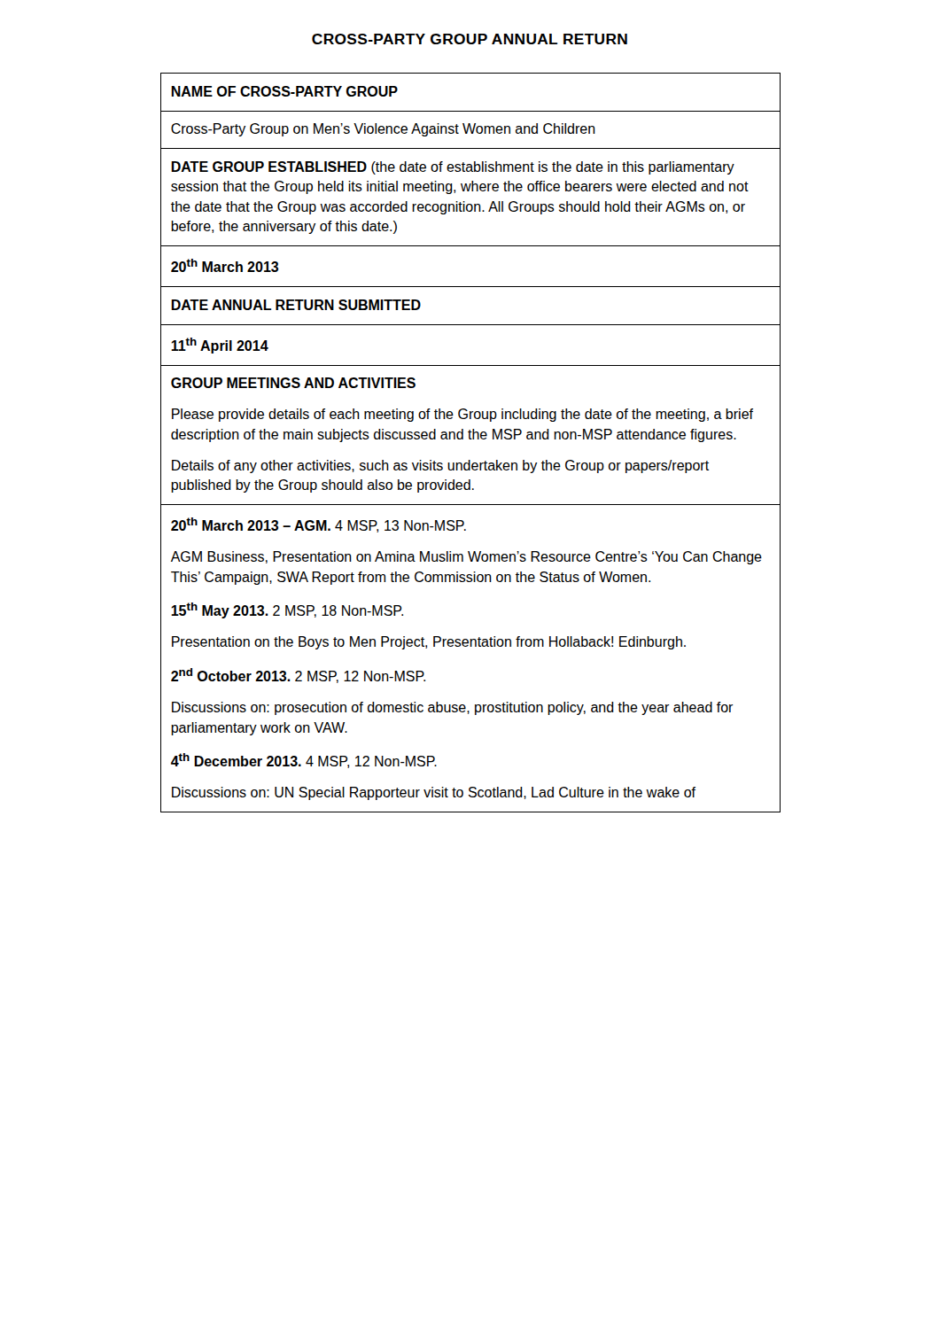CROSS-PARTY GROUP ANNUAL RETURN
| NAME OF CROSS-PARTY GROUP |
| Cross-Party Group on Men’s Violence Against Women and Children |
| DATE GROUP ESTABLISHED (the date of establishment is the date in this parliamentary session that the Group held its initial meeting, where the office bearers were elected and not the date that the Group was accorded recognition. All Groups should hold their AGMs on, or before, the anniversary of this date.) |
| 20 th March 2013 |
| DATE ANNUAL RETURN SUBMITTED |
| 11 th April 2014 |
| GROUP MEETINGS AND ACTIVITIES Please provide details of each meeting of the Group including the date of the meeting, a brief description of the main subjects discussed and the MSP and non-MSP attendance figures. Details of any other activities, such as visits undertaken by the Group or papers/report published by the Group should also be provided. |
| 20 th March 2013 – AGM. 4 MSP, 13 Non-MSP. AGM Business, Presentation on Amina Muslim Women’s Resource Centre’s ‘You Can Change This’ Campaign, SWA Report from the Commission on the Status of Women. 15 th May 2013. 2 MSP, 18 Non-MSP. Presentation on the Boys to Men Project, Presentation from Hollaback! Edinburgh. 2 nd October 2013. 2 MSP, 12 Non-MSP. Discussions on: prosecution of domestic abuse, prostitution policy, and the year ahead for parliamentary work on VAW. 4 th December 2013. 4 MSP, 12 Non-MSP. Discussions on: UN Special Rapporteur visit to Scotland, Lad Culture in the wake of |